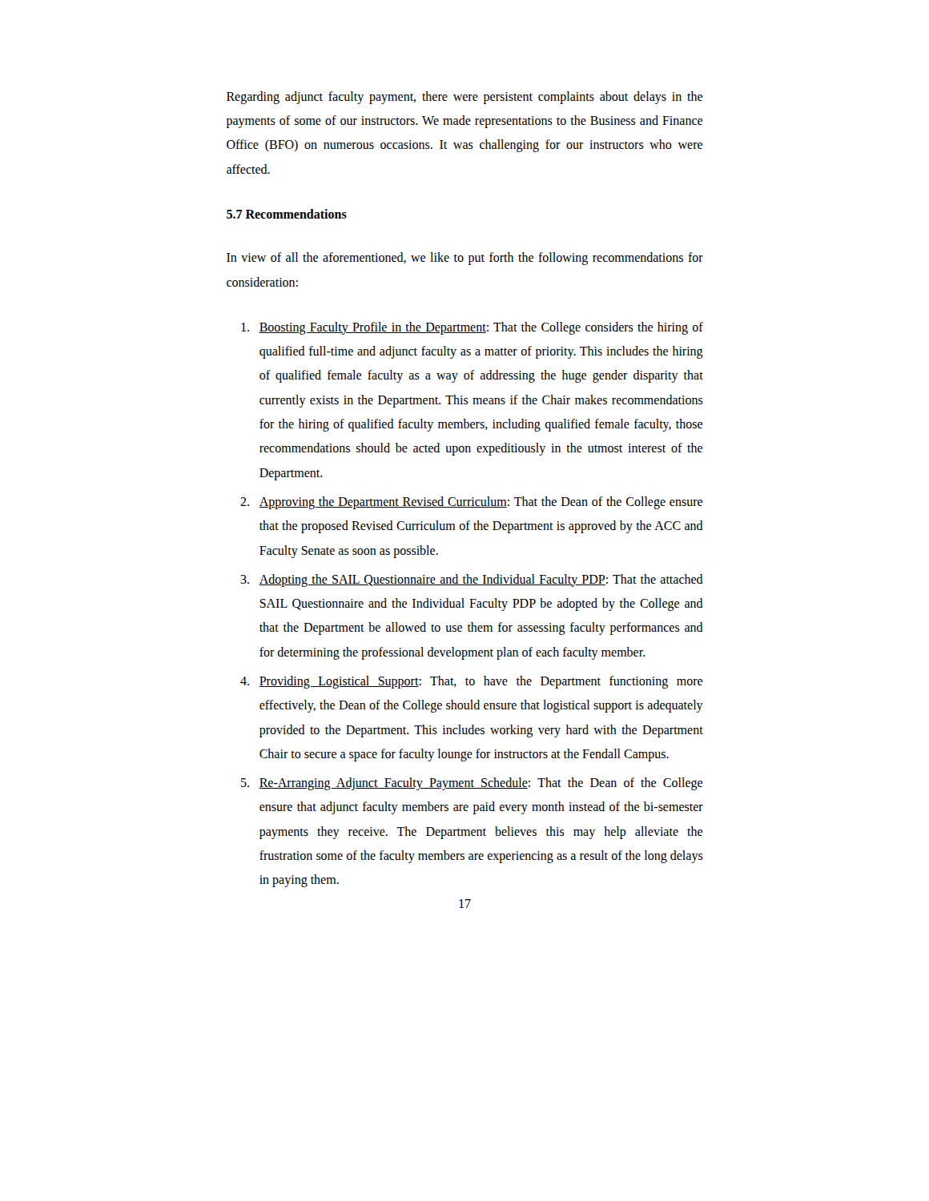Regarding adjunct faculty payment, there were persistent complaints about delays in the payments of some of our instructors. We made representations to the Business and Finance Office (BFO) on numerous occasions. It was challenging for our instructors who were affected.
5.7 Recommendations
In view of all the aforementioned, we like to put forth the following recommendations for consideration:
Boosting Faculty Profile in the Department: That the College considers the hiring of qualified full-time and adjunct faculty as a matter of priority. This includes the hiring of qualified female faculty as a way of addressing the huge gender disparity that currently exists in the Department. This means if the Chair makes recommendations for the hiring of qualified faculty members, including qualified female faculty, those recommendations should be acted upon expeditiously in the utmost interest of the Department.
Approving the Department Revised Curriculum: That the Dean of the College ensure that the proposed Revised Curriculum of the Department is approved by the ACC and Faculty Senate as soon as possible.
Adopting the SAIL Questionnaire and the Individual Faculty PDP: That the attached SAIL Questionnaire and the Individual Faculty PDP be adopted by the College and that the Department be allowed to use them for assessing faculty performances and for determining the professional development plan of each faculty member.
Providing Logistical Support: That, to have the Department functioning more effectively, the Dean of the College should ensure that logistical support is adequately provided to the Department. This includes working very hard with the Department Chair to secure a space for faculty lounge for instructors at the Fendall Campus.
Re-Arranging Adjunct Faculty Payment Schedule: That the Dean of the College ensure that adjunct faculty members are paid every month instead of the bi-semester payments they receive. The Department believes this may help alleviate the frustration some of the faculty members are experiencing as a result of the long delays in paying them.
17